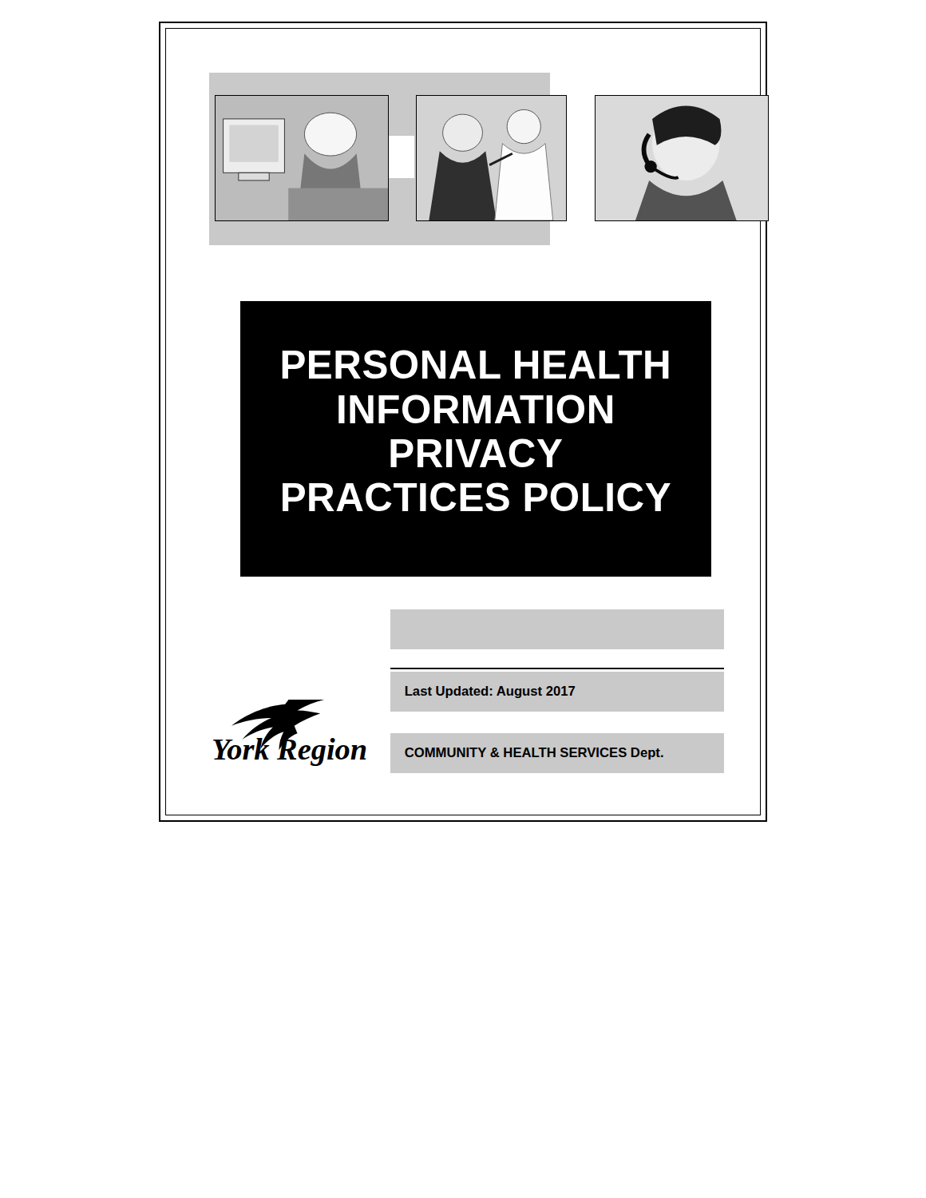PERSONAL HEALTH
INFORMATION PRIVACY
PRACTICES POLICY
Last Updated: August 2017
COMMUNITY & HEALTH SERVICES Dept.
York Region